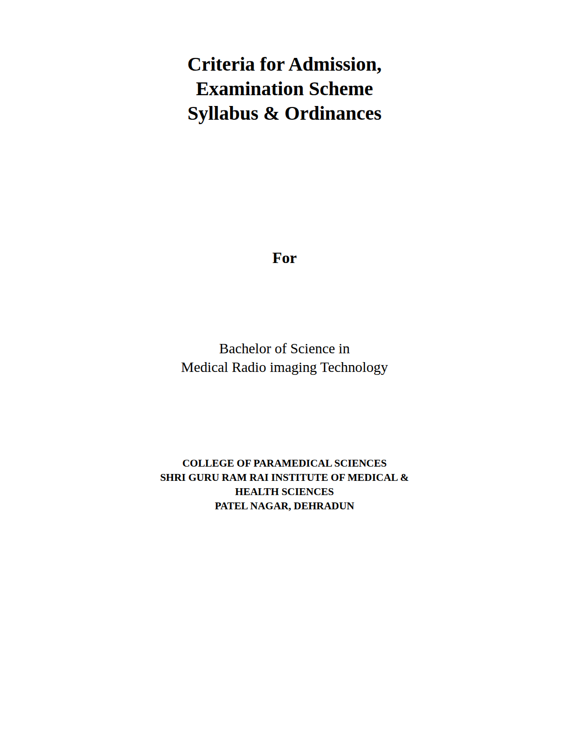Criteria for Admission, Examination Scheme
Syllabus & Ordinances
For
Bachelor of Science in
Medical Radio imaging Technology
College of Paramedical Sciences
Shri Guru Ram Rai Institute of Medical &
Health Sciences
Patel Nagar, Dehradun